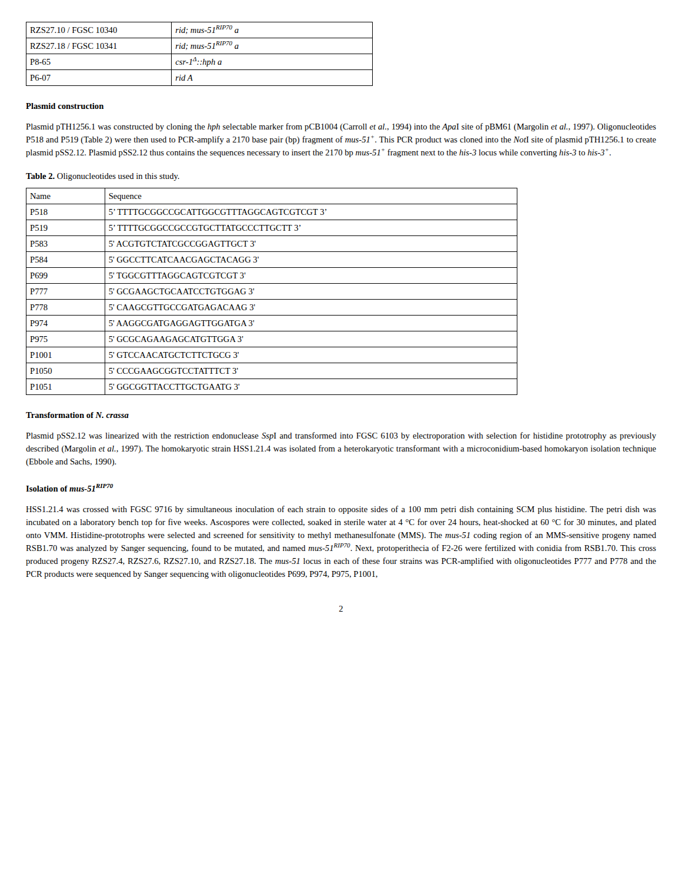| RZS27.10 / FGSC 10340 | rid; mus-51 RIP70 a |
| RZS27.18 / FGSC 10341 | rid; mus-51 RIP70 a |
| P8-65 | csr-1 Δ ::hph a |
| P6-07 | rid A |
Plasmid construction
Plasmid pTH1256.1 was constructed by cloning the hph selectable marker from pCB1004 (Carroll et al., 1994) into the Apa I site of pBM61 (Margolin et al., 1997). Oligonucleotides P518 and P519 (Table 2) were then used to PCR-amplify a 2170 base pair (bp) fragment of mus-51+. This PCR product was cloned into the Not I site of plasmid pTH1256.1 to create plasmid pSS2.12. Plasmid pSS2.12 thus contains the sequences necessary to insert the 2170 bp mus-51+ fragment next to the his-3 locus while converting his-3 to his-3+.
Table 2. Oligonucleotides used in this study.
| Name | Sequence |
| --- | --- |
| P518 | 5’ TTTTGCGGCCGCATTGGCGTTTAGGCAGTCGTCGT 3’ |
| P519 | 5’ TTTTGCGGCCGCCGTGCTTATGCCCTTGCTT 3’ |
| P583 | 5' ACGTGTCTATCGCCGGAGTTGCT 3' |
| P584 | 5' GGCCTTCATCAACGAGCTACAGG 3' |
| P699 | 5' TGGCGTTTAGGCAGTCGTCGT 3' |
| P777 | 5' GCGAAGCTGCAATCCTGTGGAG 3' |
| P778 | 5' CAAGCGTTGCCGATGAGACAAG 3' |
| P974 | 5' AAGGCGATGAGGAGTTGGATGA 3' |
| P975 | 5' GCGCAGAAGAGCATGTTGGA 3' |
| P1001 | 5' GTCCAACATGCTCTTCTGCG 3' |
| P1050 | 5' CCCGAAGCGGTCCTATTTCT 3' |
| P1051 | 5' GGCGGTTACCTTGCTGAATG 3' |
Transformation of N. crassa
Plasmid pSS2.12 was linearized with the restriction endonuclease Ssp I and transformed into FGSC 6103 by electroporation with selection for histidine prototrophy as previously described (Margolin et al., 1997). The homokaryotic strain HSS1.21.4 was isolated from a heterokaryotic transformant with a microconidium-based homokaryon isolation technique (Ebbole and Sachs, 1990).
Isolation of mus-51RIP70
HSS1.21.4 was crossed with FGSC 9716 by simultaneous inoculation of each strain to opposite sides of a 100 mm petri dish containing SCM plus histidine. The petri dish was incubated on a laboratory bench top for five weeks. Ascospores were collected, soaked in sterile water at 4 °C for over 24 hours, heat-shocked at 60 °C for 30 minutes, and plated onto VMM. Histidine-prototrophs were selected and screened for sensitivity to methyl methanesulfonate (MMS). The mus-51 coding region of an MMS-sensitive progeny named RSB1.70 was analyzed by Sanger sequencing, found to be mutated, and named mus-51RIP70. Next, protoperithecia of F2-26 were fertilized with conidia from RSB1.70. This cross produced progeny RZS27.4, RZS27.6, RZS27.10, and RZS27.18. The mus-51 locus in each of these four strains was PCR-amplified with oligonucleotides P777 and P778 and the PCR products were sequenced by Sanger sequencing with oligonucleotides P699, P974, P975, P1001,
2